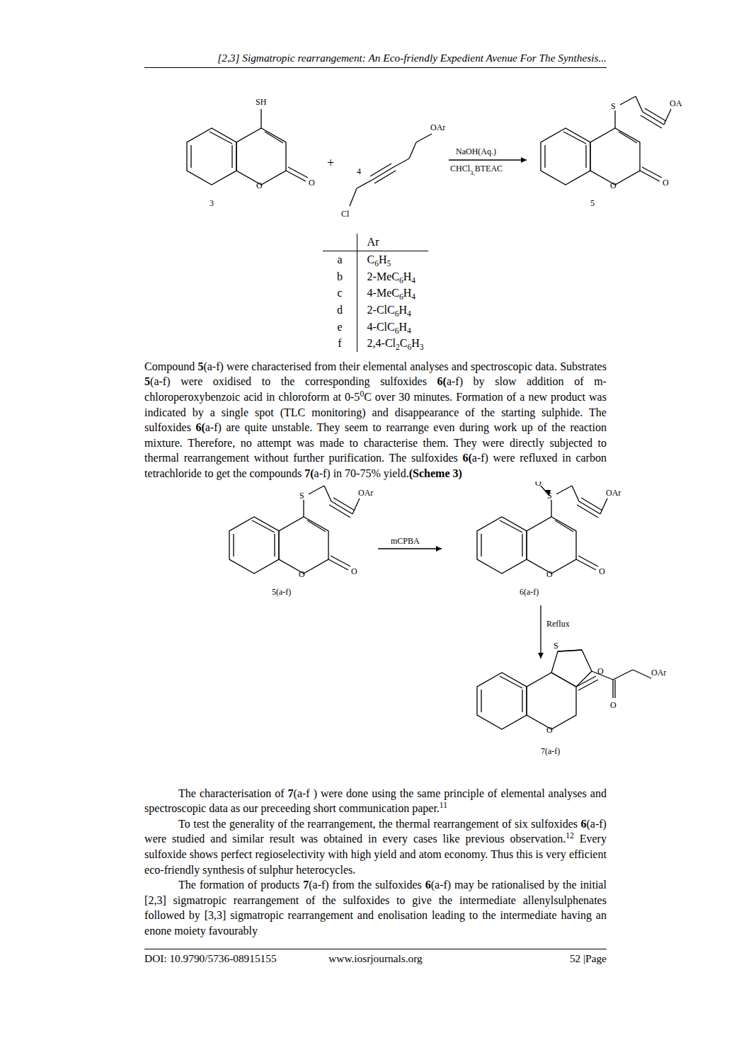[2,3] Sigmatropic rearrangement: An Eco-friendly Expedient Avenue For The Synthesis...
SH O O 3 + OAr Cl 4 NaOH(Aq.) CHCl3,BTEAC S O O OAr 5
| | Ar |
| a | C 6 H 5 |
| b | 2-MeC 6 H 4 |
| c | 4-MeC 6 H 4 |
| d | 2-ClC 6 H 4 |
| e | 4-ClC 6 H 4 |
| f | 2,4-Cl 2 C 6 H 3 |
Compound 5(a-f) were characterised from their elemental analyses and spectroscopic data. Substrates 5(a-f) were oxidised to the corresponding sulfoxides 6(a-f) by slow addition of m-chloroperoxybenzoic acid in chloroform at 0-50C over 30 minutes. Formation of a new product was indicated by a single spot (TLC monitoring) and disappearance of the starting sulphide. The sulfoxides 6(a-f) are quite unstable. They seem to rearrange even during work up of the reaction mixture. Therefore, no attempt was made to characterise them. They were directly subjected to thermal rearrangement without further purification. The sulfoxides 6(a-f) were refluxed in carbon tetrachloride to get the compounds 7(a-f) in 70-75% yield.(Scheme 3)
S O O OAr 5(a-f) mCPBA O S O O OAr 6(a-f) Reflux S O O O OAr 7(a-f)
The characterisation of 7(a-f ) were done using the same principle of elemental analyses and spectroscopic data as our preceeding short communication paper.11
To test the generality of the rearrangement, the thermal rearrangement of six sulfoxides 6(a-f) were studied and similar result was obtained in every cases like previous observation.12 Every sulfoxide shows perfect regioselectivity with high yield and atom economy. Thus this is very efficient eco-friendly synthesis of sulphur heterocycles.
The formation of products 7(a-f) from the sulfoxides 6(a-f) may be rationalised by the initial [2,3] sigmatropic rearrangement of the sulfoxides to give the intermediate allenylsulphenates followed by [3,3] sigmatropic rearrangement and enolisation leading to the intermediate having an enone moiety favourably
DOI: 10.9790/5736-08915155
www.iosrjournals.org
52 |Page